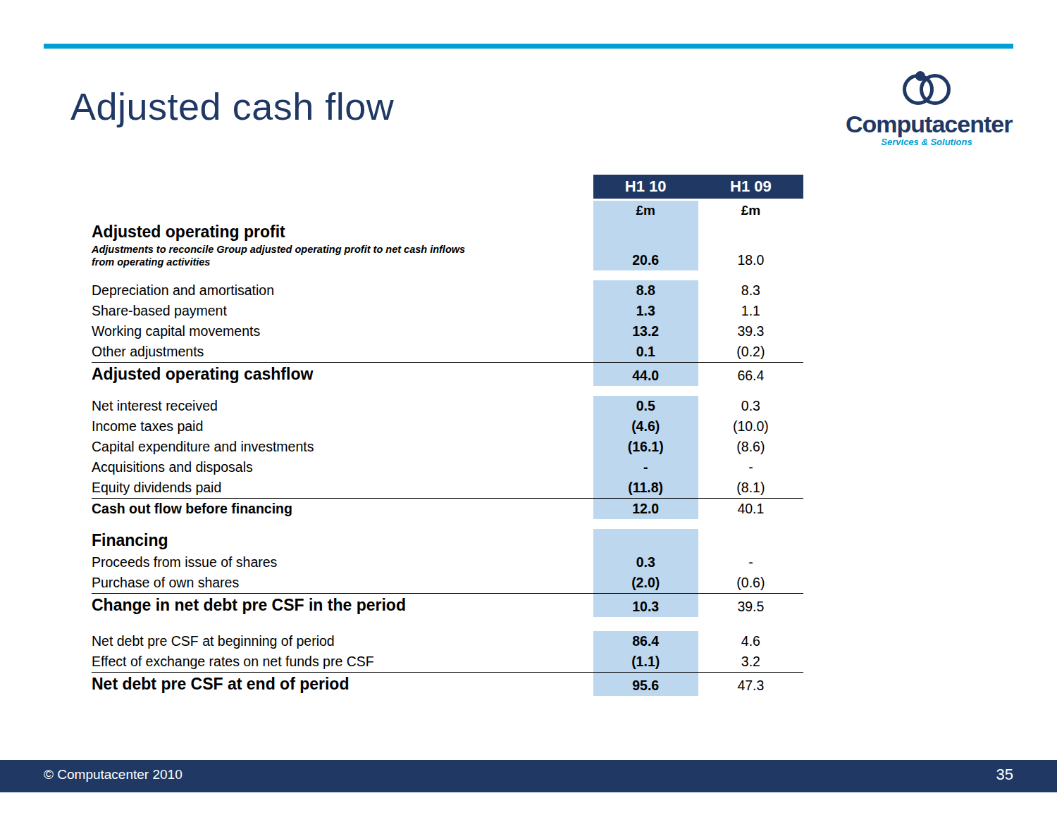Adjusted cash flow
Computacenter
Services & Solutions
| | H1 10 | H1 09 |
| | £m | £m |
| Adjusted operating profit Adjustments to reconcile Group adjusted operating profit to net cash inflows from operating activities | 20.6 | 18.0 |
| Depreciation and amortisation | 8.8 | 8.3 |
| Share-based payment | 1.3 | 1.1 |
| Working capital movements | 13.2 | 39.3 |
| Other adjustments | 0.1 | (0.2) |
| Adjusted operating cashflow | 44.0 | 66.4 |
| Net interest received | 0.5 | 0.3 |
| Income taxes paid | (4.6) | (10.0) |
| Capital expenditure and investments | (16.1) | (8.6) |
| Acquisitions and disposals | - | - |
| Equity dividends paid | (11.8) | (8.1) |
| Cash out flow before financing | 12.0 | 40.1 |
| Financing | | |
| Proceeds from issue of shares | 0.3 | - |
| Purchase of own shares | (2.0) | (0.6) |
| Change in net debt pre CSF in the period | 10.3 | 39.5 |
| Net debt pre CSF at beginning of period | 86.4 | 4.6 |
| Effect of exchange rates on net funds pre CSF | (1.1) | 3.2 |
| Net debt pre CSF at end of period | 95.6 | 47.3 |
© Computacenter 2010
35